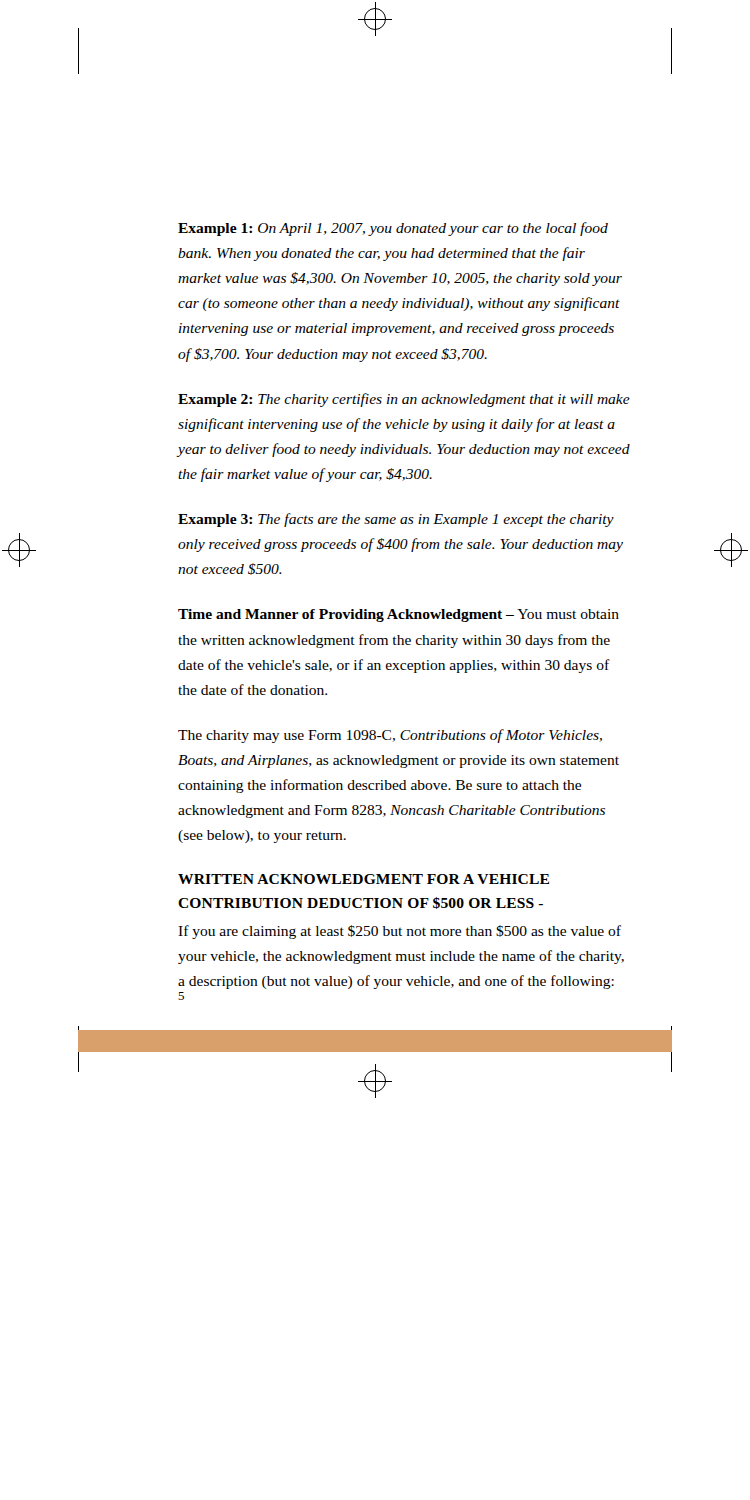Example 1: On April 1, 2007, you donated your car to the local food bank. When you donated the car, you had determined that the fair market value was $4,300. On November 10, 2005, the charity sold your car (to someone other than a needy individual), without any significant intervening use or material improvement, and received gross proceeds of $3,700. Your deduction may not exceed $3,700.
Example 2: The charity certifies in an acknowledgment that it will make significant intervening use of the vehicle by using it daily for at least a year to deliver food to needy individuals. Your deduction may not exceed the fair market value of your car, $4,300.
Example 3: The facts are the same as in Example 1 except the charity only received gross proceeds of $400 from the sale. Your deduction may not exceed $500.
Time and Manner of Providing Acknowledgment – You must obtain the written acknowledgment from the charity within 30 days from the date of the vehicle's sale, or if an exception applies, within 30 days of the date of the donation.
The charity may use Form 1098-C, Contributions of Motor Vehicles, Boats, and Airplanes, as acknowledgment or provide its own statement containing the information described above. Be sure to attach the acknowledgment and Form 8283, Noncash Charitable Contributions (see below), to your return.
WRITTEN ACKNOWLEDGMENT FOR A VEHICLE
CONTRIBUTION DEDUCTION OF $500 OR LESS -
If you are claiming at least $250 but not more than $500 as the value of your vehicle, the acknowledgment must include the name of the charity, a description (but not value) of your vehicle, and one of the following:
5